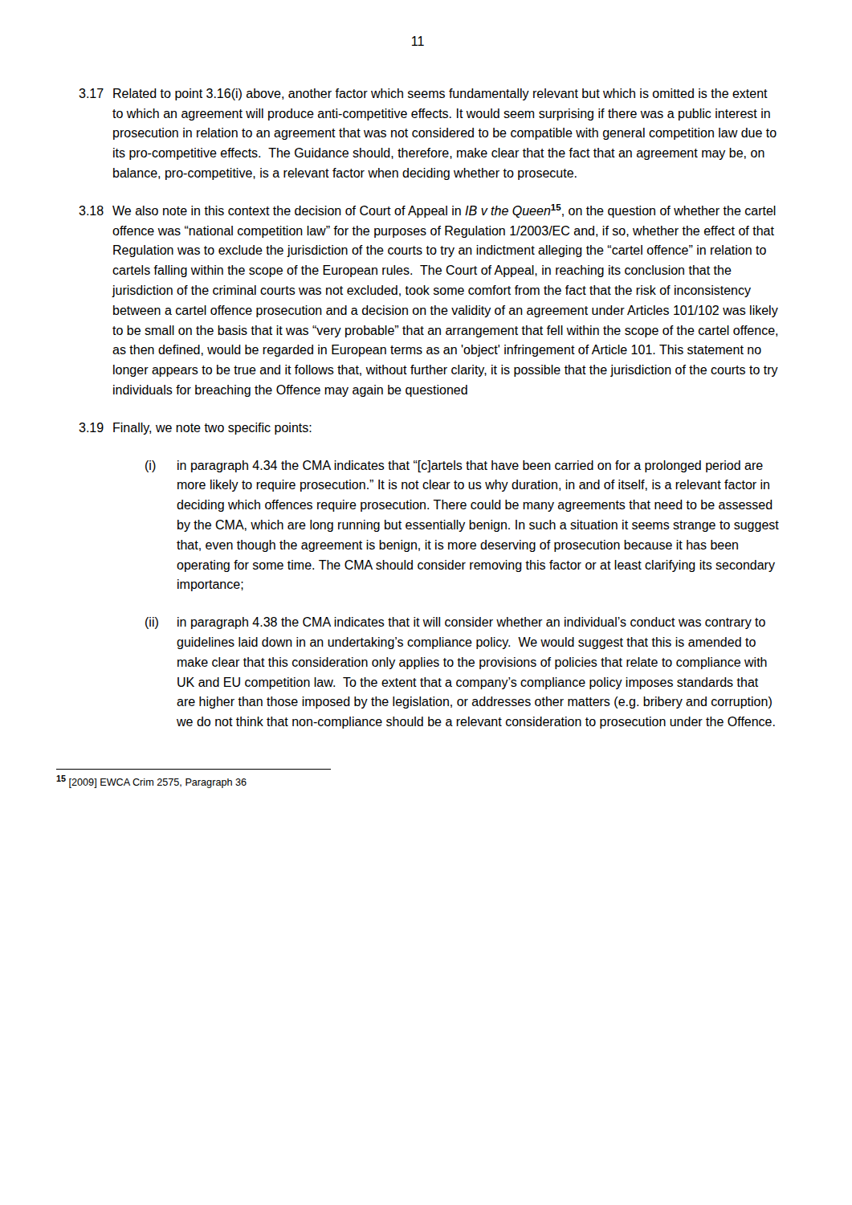11
3.17
Related to point 3.16(i) above, another factor which seems fundamentally relevant but which is omitted is the extent to which an agreement will produce anti-competitive effects. It would seem surprising if there was a public interest in prosecution in relation to an agreement that was not considered to be compatible with general competition law due to its pro-competitive effects. The Guidance should, therefore, make clear that the fact that an agreement may be, on balance, pro-competitive, is a relevant factor when deciding whether to prosecute.
3.18
We also note in this context the decision of Court of Appeal in IB v the Queen15, on the question of whether the cartel offence was “national competition law” for the purposes of Regulation 1/2003/EC and, if so, whether the effect of that Regulation was to exclude the jurisdiction of the courts to try an indictment alleging the “cartel offence” in relation to cartels falling within the scope of the European rules. The Court of Appeal, in reaching its conclusion that the jurisdiction of the criminal courts was not excluded, took some comfort from the fact that the risk of inconsistency between a cartel offence prosecution and a decision on the validity of an agreement under Articles 101/102 was likely to be small on the basis that it was “very probable” that an arrangement that fell within the scope of the cartel offence, as then defined, would be regarded in European terms as an 'object' infringement of Article 101. This statement no longer appears to be true and it follows that, without further clarity, it is possible that the jurisdiction of the courts to try individuals for breaching the Offence may again be questioned
3.19
Finally, we note two specific points:
(i)
in paragraph 4.34 the CMA indicates that “[c]artels that have been carried on for a prolonged period are more likely to require prosecution.” It is not clear to us why duration, in and of itself, is a relevant factor in deciding which offences require prosecution. There could be many agreements that need to be assessed by the CMA, which are long running but essentially benign. In such a situation it seems strange to suggest that, even though the agreement is benign, it is more deserving of prosecution because it has been operating for some time. The CMA should consider removing this factor or at least clarifying its secondary importance;
(ii)
in paragraph 4.38 the CMA indicates that it will consider whether an individual’s conduct was contrary to guidelines laid down in an undertaking’s compliance policy. We would suggest that this is amended to make clear that this consideration only applies to the provisions of policies that relate to compliance with UK and EU competition law. To the extent that a company’s compliance policy imposes standards that are higher than those imposed by the legislation, or addresses other matters (e.g. bribery and corruption) we do not think that non-compliance should be a relevant consideration to prosecution under the Offence.
15 [2009] EWCA Crim 2575, Paragraph 36